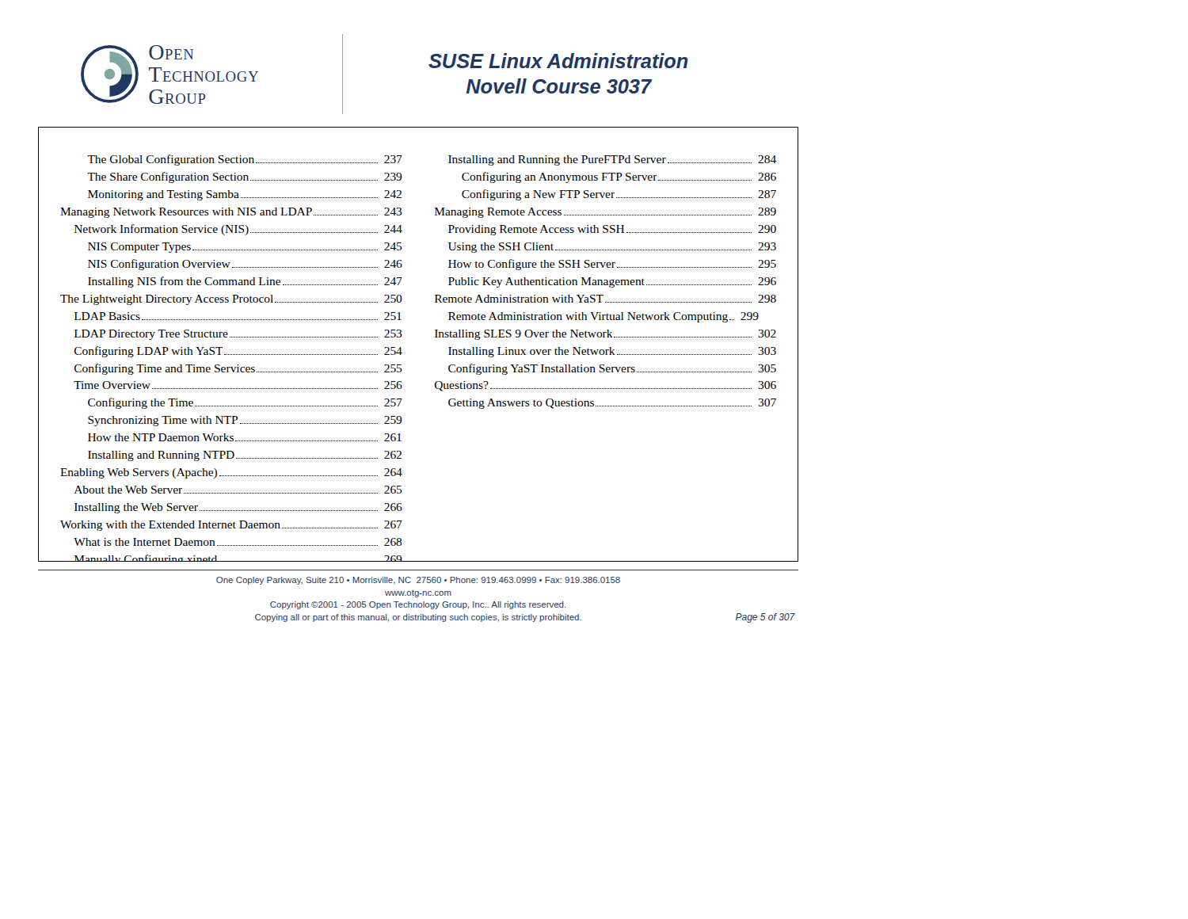OPEN
TECHNOLOGY
GROUP
SUSE Linux Administration
Novell Course 3037
The Global Configuration Section 237
The Share Configuration Section 239
Monitoring and Testing Samba 242
Managing Network Resources with NIS and LDAP 243
Network Information Service (NIS) 244
NIS Computer Types 245
NIS Configuration Overview 246
Installing NIS from the Command Line 247
The Lightweight Directory Access Protocol 250
LDAP Basics 251
LDAP Directory Tree Structure 253
Configuring LDAP with YaST 254
Configuring Time and Time Services 255
Time Overview 256
Configuring the Time 257
Synchronizing Time with NTP 259
How the NTP Daemon Works 261
Installing and Running NTPD 262
Enabling Web Servers (Apache) 264
About the Web Server 265
Installing the Web Server 266
Working with the Extended Internet Daemon 267
What is the Internet Daemon 268
Manually Configuring xinetd 269
Configuring TCP Wrappers 276
Configuring FTP Services 280
FTP Server Basics 281
Installing and Running the PureFTPd Server 284
Configuring an Anonymous FTP Server 286
Configuring a New FTP Server 287
Managing Remote Access 289
Providing Remote Access with SSH 290
Using the SSH Client 293
How to Configure the SSH Server 295
Public Key Authentication Management 296
Remote Administration with YaST 298
Remote Administration with Virtual Network Computing 299
Installing SLES 9 Over the Network 302
Installing Linux over the Network 303
Configuring YaST Installation Servers 305
Questions? 306
Getting Answers to Questions 307
One Copley Parkway, Suite 210 • Morrisville, NC 27560 • Phone: 919.463.0999 • Fax: 919.386.0158
www.otg-nc.com
Copyright ©2001 - 2005 Open Technology Group, Inc.. All rights reserved.
Copying all or part of this manual, or distributing such copies, is strictly prohibited.
Page 5 of 307